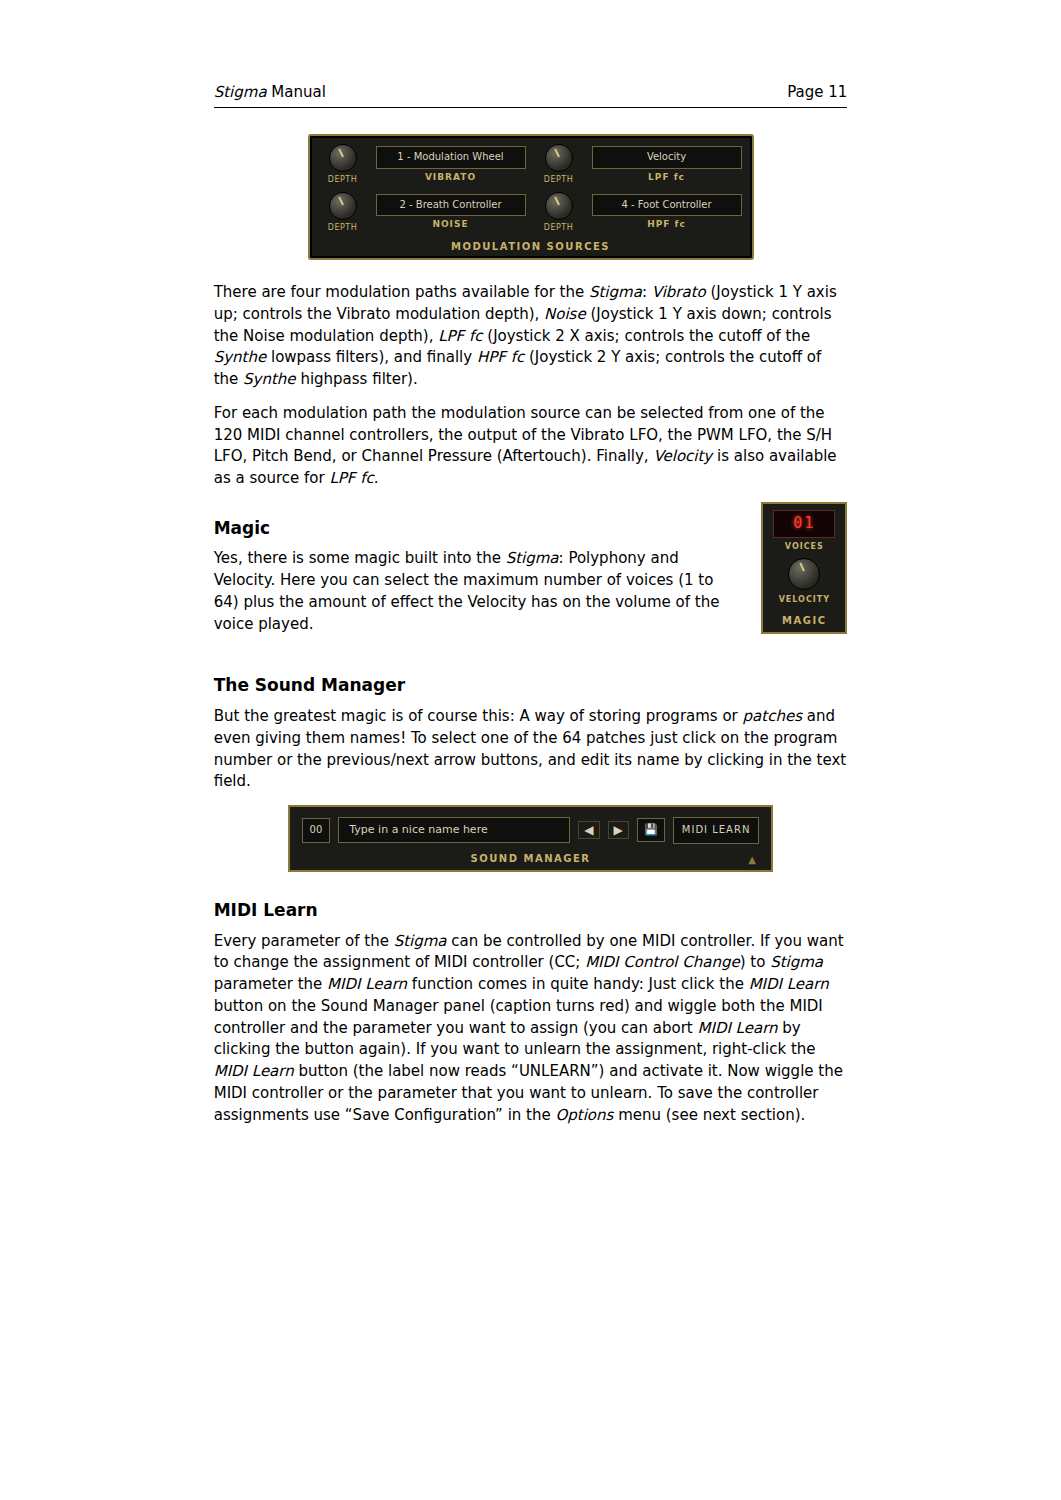Stigma Manual
Page 11
DEPTH
1 - Modulation Wheel
VIBRATO
DEPTH
Velocity
LPF fc
DEPTH
2 - Breath Controller
NOISE
DEPTH
4 - Foot Controller
HPF fc
MODULATION SOURCES
There are four modulation paths available for the Stigma: Vibrato (Joystick 1 Y axis up; controls the Vibrato modulation depth), Noise (Joystick 1 Y axis down; controls the Noise modulation depth), LPF fc (Joystick 2 X axis; controls the cutoff of the Synthe lowpass filters), and finally HPF fc (Joystick 2 Y axis; controls the cutoff of the Synthe highpass filter).
For each modulation path the modulation source can be selected from one of the 120 MIDI channel controllers, the output of the Vibrato LFO, the PWM LFO, the S/H LFO, Pitch Bend, or Channel Pressure (Aftertouch). Finally, Velocity is also available as a source for LPF fc.
01
VOICES
VELOCITY
MAGIC
Magic
Yes, there is some magic built into the Stigma: Polyphony and Velocity. Here you can select the maximum number of voices (1 to 64) plus the amount of effect the Velocity has on the volume of the voice played.
The Sound Manager
But the greatest magic is of course this: A way of storing programs or patches and even giving them names! To select one of the 64 patches just click on the program number or the previous/next arrow buttons, and edit its name by clicking in the text field.
00
Type in a nice name here
◀
▶
💾
MIDI LEARN
SOUND MANAGER▲
MIDI Learn
Every parameter of the Stigma can be controlled by one MIDI controller. If you want to change the assignment of MIDI controller (CC; MIDI Control Change) to Stigma parameter the MIDI Learn function comes in quite handy: Just click the MIDI Learn button on the Sound Manager panel (caption turns red) and wiggle both the MIDI controller and the parameter you want to assign (you can abort MIDI Learn by clicking the button again). If you want to unlearn the assignment, right-click the MIDI Learn button (the label now reads “UNLEARN”) and activate it. Now wiggle the MIDI controller or the parameter that you want to unlearn. To save the controller assignments use “Save Configuration” in the Options menu (see next section).